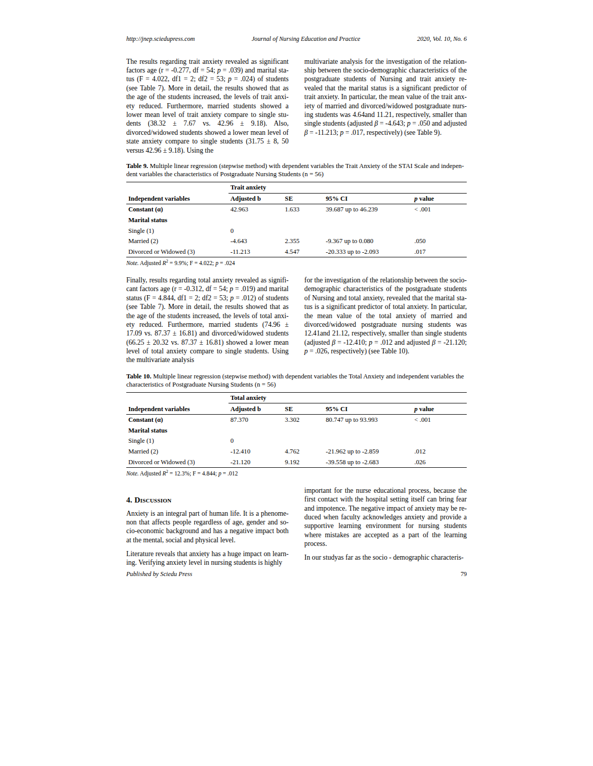http://jnep.sciedupress.com
Journal of Nursing Education and Practice
2020, Vol. 10, No. 6
The results regarding trait anxiety revealed as significant factors age (r = -0.277, df = 54; p = .039) and marital status (F = 4.022, df1 = 2; df2 = 53; p = .024) of students (see Table 7). More in detail, the results showed that as the age of the students increased, the levels of trait anxiety reduced. Furthermore, married students showed a lower mean level of trait anxiety compare to single students (38.32 ± 7.67 vs. 42.96 ± 9.18). Also, divorced/widowed students showed a lower mean level of state anxiety compare to single students (31.75 ± 8, 50 versus 42.96 ± 9.18). Using the
multivariate analysis for the investigation of the relationship between the socio-demographic characteristics of the postgraduate students of Nursing and trait anxiety revealed that the marital status is a significant predictor of trait anxiety. In particular, the mean value of the trait anxiety of married and divorced/widowed postgraduate nursing students was 4.64and 11.21, respectively, smaller than single students (adjusted β = -4.643; p = .050 and adjusted β = -11.213; p = .017, respectively) (see Table 9).
Table 9. Multiple linear regression (stepwise method) with dependent variables the Trait Anxiety of the STAI Scale and independent variables the characteristics of Postgraduate Nursing Students (n = 56)
| Independent variables | Trait anxiety |
| --- | --- |
| Adjusted b | SE | 95% CI | p value |
| Constant (α) | 42.963 | 1.633 | 39.687 up to 46.239 | < .001 |
| Marital status | | | | |
| Single (1) | 0 | | | |
| Married (2) | -4.643 | 2.355 | -9.367 up to 0.080 | .050 |
| Divorced or Widowed (3) | -11.213 | 4.547 | -20.333 up to -2.093 | .017 |
Note. Adjusted R2 = 9.9%; F = 4.022; p = .024
Finally, results regarding total anxiety revealed as significant factors age (r = -0.312, df = 54; p = .019) and marital status (F = 4.844, df1 = 2; df2 = 53; p = .012) of students (see Table 7). More in detail, the results showed that as the age of the students increased, the levels of total anxiety reduced. Furthermore, married students (74.96 ± 17.09 vs. 87.37 ± 16.81) and divorced/widowed students (66.25 ± 20.32 vs. 87.37 ± 16.81) showed a lower mean level of total anxiety compare to single students. Using the multivariate analysis
for the investigation of the relationship between the socio-demographic characteristics of the postgraduate students of Nursing and total anxiety, revealed that the marital status is a significant predictor of total anxiety. In particular, the mean value of the total anxiety of married and divorced/widowed postgraduate nursing students was 12.41and 21.12, respectively, smaller than single students (adjusted β = -12.410; p = .012 and adjusted β = -21.120; p = .026, respectively) (see Table 10).
Table 10. Multiple linear regression (stepwise method) with dependent variables the Total Anxiety and independent variables the characteristics of Postgraduate Nursing Students (n = 56)
| Independent variables | Total anxiety |
| --- | --- |
| Adjusted b | SE | 95% CI | p value |
| Constant (α) | 87.370 | 3.302 | 80.747 up to 93.993 | < .001 |
| Marital status | | | | |
| Single (1) | 0 | | | |
| Married (2) | -12.410 | 4.762 | -21.962 up to -2.859 | .012 |
| Divorced or Widowed (3) | -21.120 | 9.192 | -39.558 up to -2.683 | .026 |
Note. Adjusted R2 = 12.3%; F = 4.844; p = .012
4. Discussion
Anxiety is an integral part of human life. It is a phenomenon that affects people regardless of age, gender and socio-economic background and has a negative impact both at the mental, social and physical level.
Literature reveals that anxiety has a huge impact on learning. Verifying anxiety level in nursing students is highly
important for the nurse educational process, because the first contact with the hospital setting itself can bring fear and impotence. The negative impact of anxiety may be reduced when faculty acknowledges anxiety and provide a supportive learning environment for nursing students where mistakes are accepted as a part of the learning process.
In our studyas far as the socio - demographic characteris-
Published by Sciedu Press
79